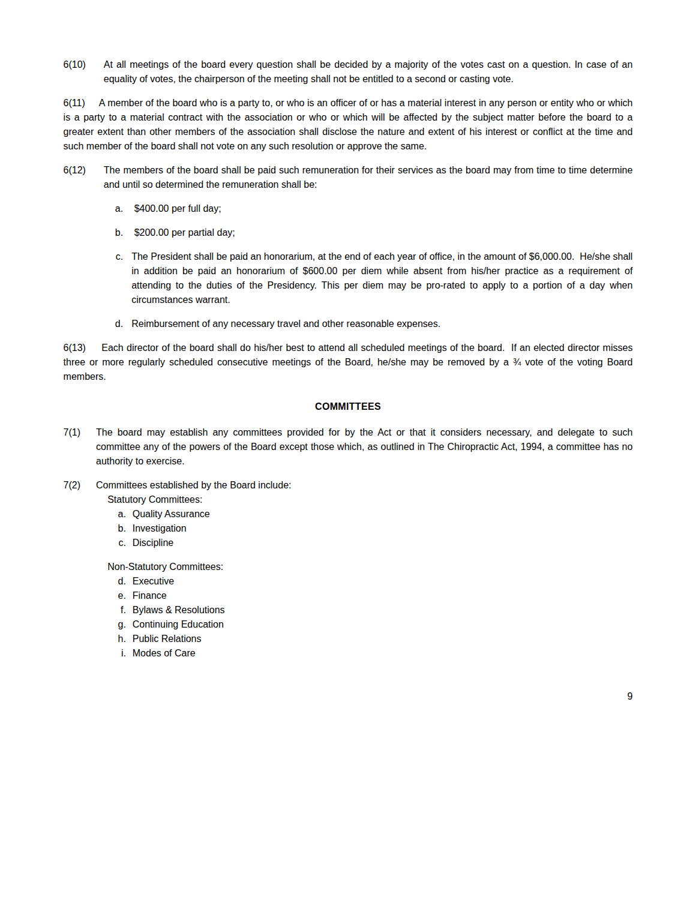6(10)
At all meetings of the board every question shall be decided by a majority of the votes cast on a question. In case of an equality of votes, the chairperson of the meeting shall not be entitled to a second or casting vote.
6(11) A member of the board who is a party to, or who is an officer of or has a material interest in any person or entity who or which is a party to a material contract with the association or who or which will be affected by the subject matter before the board to a greater extent than other members of the association shall disclose the nature and extent of his interest or conflict at the time and such member of the board shall not vote on any such resolution or approve the same.
6(12)
The members of the board shall be paid such remuneration for their services as the board may from time to time determine and until so determined the remuneration shall be:
$400.00 per full day;
$200.00 per partial day;
The President shall be paid an honorarium, at the end of each year of office, in the amount of $6,000.00. He/she shall in addition be paid an honorarium of $600.00 per diem while absent from his/her practice as a requirement of attending to the duties of the Presidency. This per diem may be pro-rated to apply to a portion of a day when circumstances warrant.
Reimbursement of any necessary travel and other reasonable expenses.
6(13) Each director of the board shall do his/her best to attend all scheduled meetings of the board. If an elected director misses three or more regularly scheduled consecutive meetings of the Board, he/she may be removed by a ¾ vote of the voting Board members.
COMMITTEES
7(1)
The board may establish any committees provided for by the Act or that it considers necessary, and delegate to such committee any of the powers of the Board except those which, as outlined in The Chiropractic Act, 1994, a committee has no authority to exercise.
7(2)
Committees established by the Board include:
Statutory Committees:
Quality Assurance
Investigation
Discipline
Non-Statutory Committees:
Executive
Finance
Bylaws & Resolutions
Continuing Education
Public Relations
Modes of Care
9